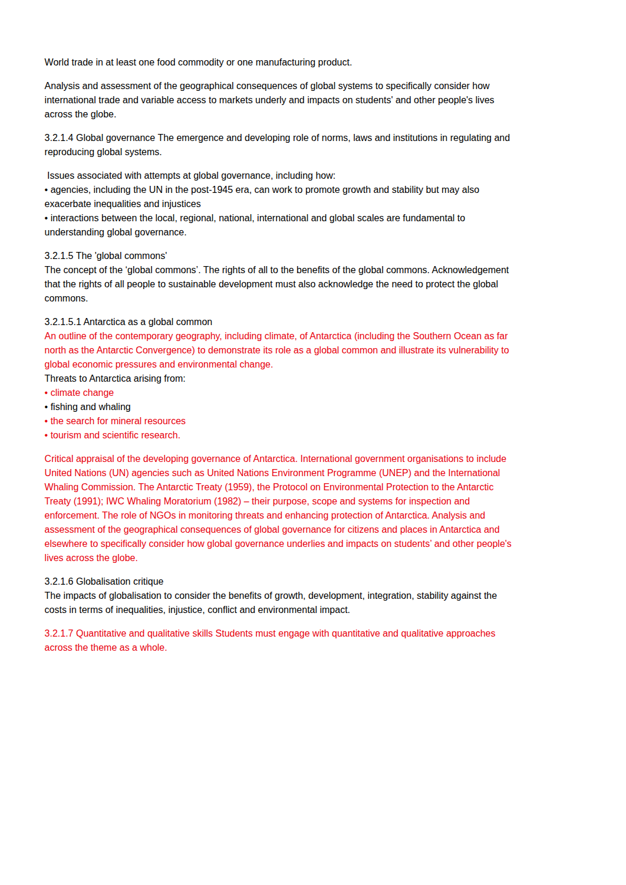World trade in at least one food commodity or one manufacturing product.
Analysis and assessment of the geographical consequences of global systems to specifically consider how international trade and variable access to markets underly and impacts on students' and other people's lives across the globe.
3.2.1.4 Global governance The emergence and developing role of norms, laws and institutions in regulating and reproducing global systems.
Issues associated with attempts at global governance, including how:
agencies, including the UN in the post-1945 era, can work to promote growth and stability but may also exacerbate inequalities and injustices
interactions between the local, regional, national, international and global scales are fundamental to understanding global governance.
3.2.1.5 The 'global commons'
The concept of the ‘global commons’. The rights of all to the benefits of the global commons. Acknowledgement that the rights of all people to sustainable development must also acknowledge the need to protect the global commons.
3.2.1.5.1 Antarctica as a global common
An outline of the contemporary geography, including climate, of Antarctica (including the Southern Ocean as far north as the Antarctic Convergence) to demonstrate its role as a global common and illustrate its vulnerability to global economic pressures and environmental change.
Threats to Antarctica arising from:
climate change
fishing and whaling
the search for mineral resources
tourism and scientific research.
Critical appraisal of the developing governance of Antarctica. International government organisations to include United Nations (UN) agencies such as United Nations Environment Programme (UNEP) and the International Whaling Commission. The Antarctic Treaty (1959), the Protocol on Environmental Protection to the Antarctic Treaty (1991); IWC Whaling Moratorium (1982) – their purpose, scope and systems for inspection and enforcement. The role of NGOs in monitoring threats and enhancing protection of Antarctica. Analysis and assessment of the geographical consequences of global governance for citizens and places in Antarctica and elsewhere to specifically consider how global governance underlies and impacts on students’ and other people's lives across the globe.
3.2.1.6 Globalisation critique
The impacts of globalisation to consider the benefits of growth, development, integration, stability against the costs in terms of inequalities, injustice, conflict and environmental impact.
3.2.1.7 Quantitative and qualitative skills Students must engage with quantitative and qualitative approaches across the theme as a whole.